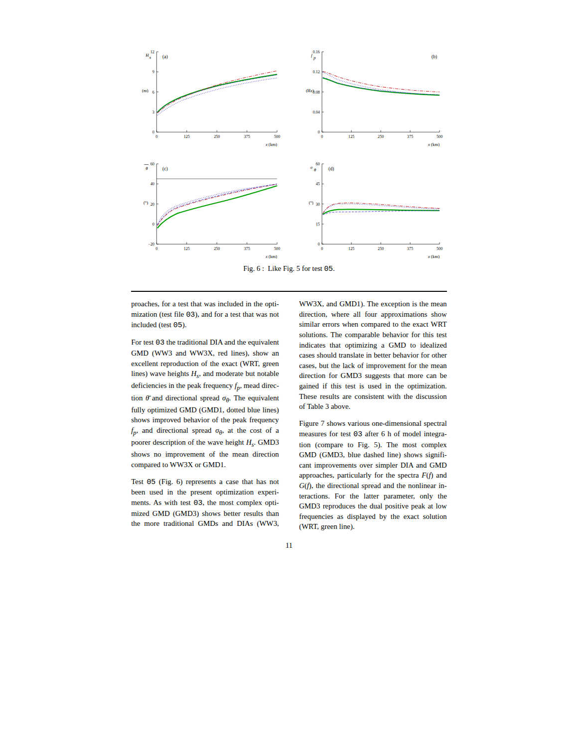0 3 6 9 12 0 125 250 375 500 x (km) H s (m) (a)
0 0.04 0.08 0.12 0.16 0 125 250 375 500 x (km) f p (Hz) (b)
−20 0 20 40 60 0 125 250 375 500 x (km) θ (o) (c)
0 15 30 45 60 0 125 250 375 500 x (km) σ θ (o) (d)
Fig. 6 : Like Fig. 5 for test 05.
proaches, for a test that was included in the optimization (test file 03), and for a test that was not included (test 05).
For test 03 the traditional DIA and the equivalent GMD (WW3 and WW3X, red lines), show an excellent reproduction of the exact (WRT, green lines) wave heights Hs, and moderate but notable deficiencies in the peak frequency fp, mead direction θ̄ and directional spread σθ. The equivalent fully optimized GMD (GMD1, dotted blue lines) shows improved behavior of the peak frequency fp, and directional spread σθ, at the cost of a poorer description of the wave height Hs. GMD3 shows no improvement of the mean direction compared to WW3X or GMD1.
Test 05 (Fig. 6) represents a case that has not been used in the present optimization experiments. As with test 03, the most complex optimized GMD (GMD3) shows better results than the more traditional GMDs and DIAs (WW3, WW3X, and GMD1). The exception is the mean direction, where all four approximations show similar errors when compared to the exact WRT solutions. The comparable behavior for this test indicates that optimizing a GMD to idealized cases should translate in better behavior for other cases, but the lack of improvement for the mean direction for GMD3 suggests that more can be gained if this test is used in the optimization. These results are consistent with the discussion of Table 3 above.
Figure 7 shows various one-dimensional spectral measures for test 03 after 6 h of model integration (compare to Fig. 5). The most complex GMD (GMD3, blue dashed line) shows significant improvements over simpler DIA and GMD approaches, particularly for the spectra F(f) and G(f), the directional spread and the nonlinear interactions. For the latter parameter, only the GMD3 reproduces the dual positive peak at low frequencies as displayed by the exact solution (WRT, green line).
11